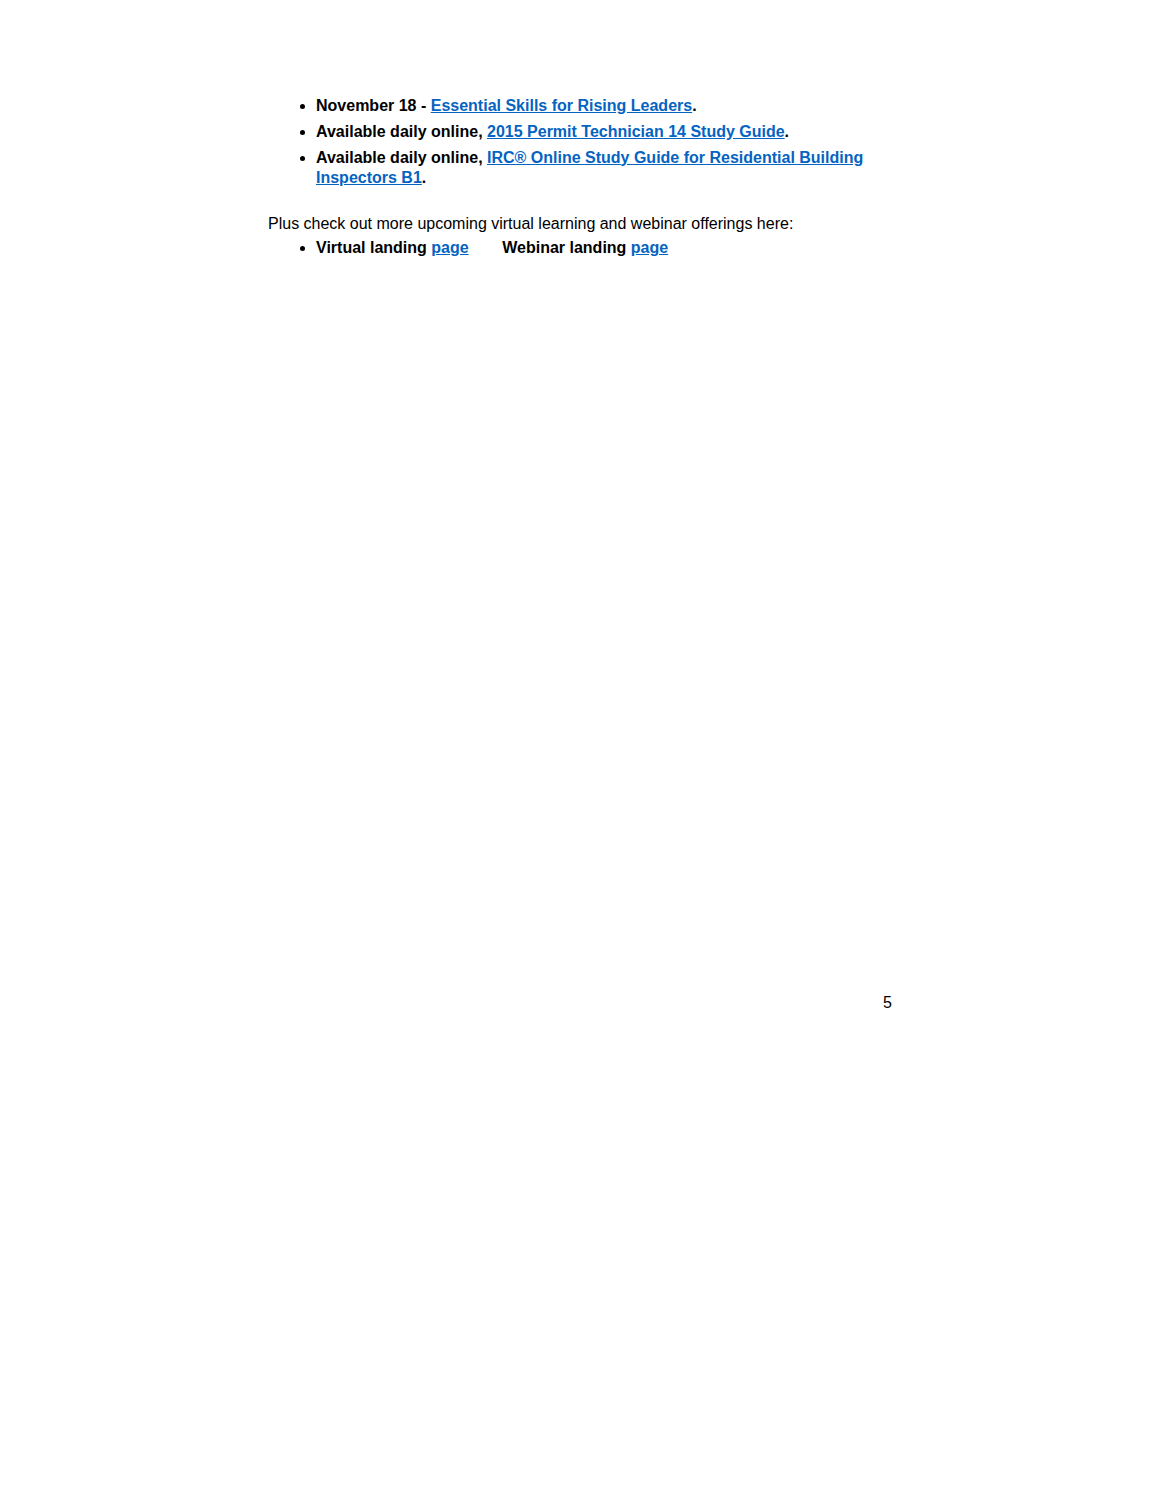November 18 - Essential Skills for Rising Leaders.
Available daily online, 2015 Permit Technician 14 Study Guide.
Available daily online, IRC® Online Study Guide for Residential Building Inspectors B1.
Plus check out more upcoming virtual learning and webinar offerings here:
Virtual landing page Webinar landing page
5